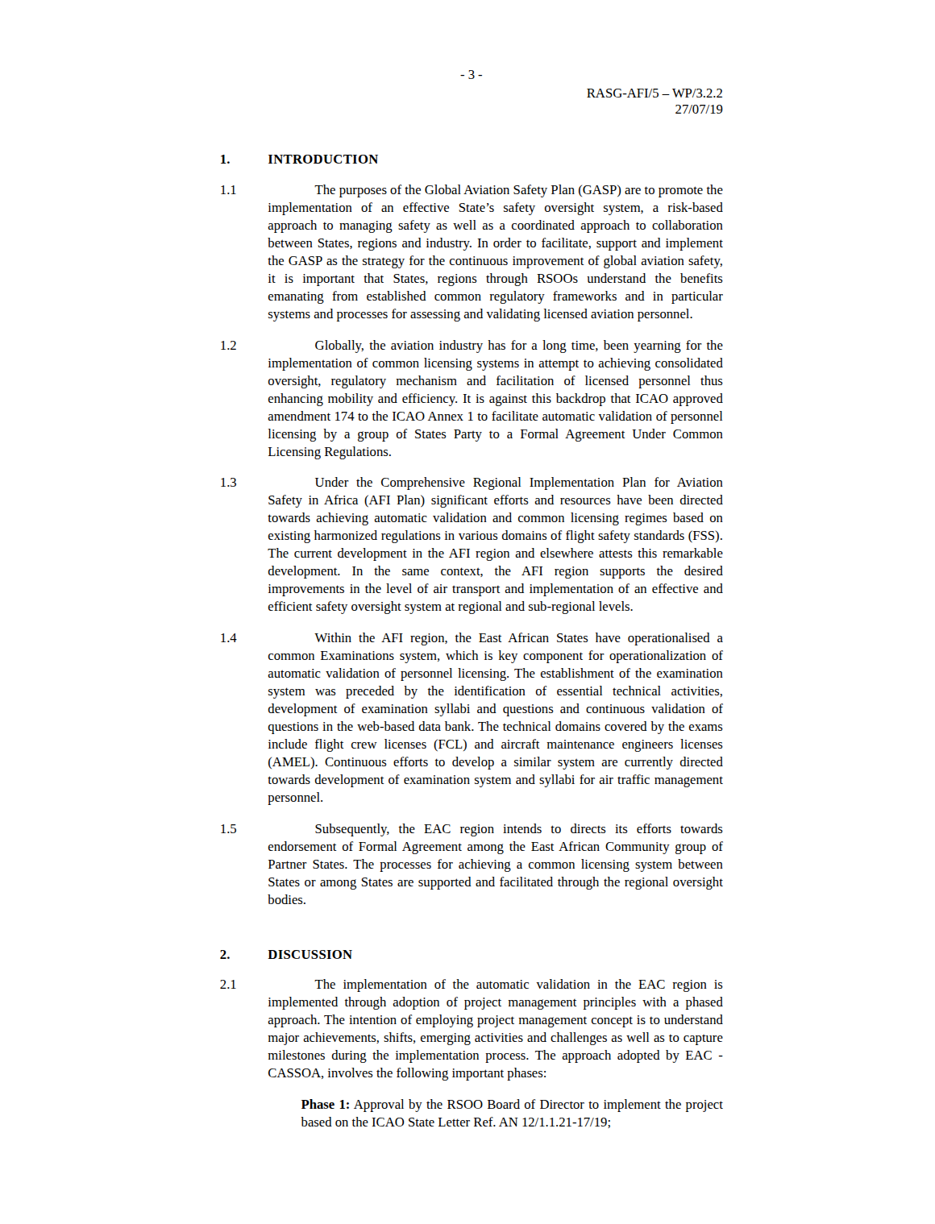- 3 -
RASG-AFI/5 – WP/3.2.2
27/07/19
1. INTRODUCTION
1.1 The purposes of the Global Aviation Safety Plan (GASP) are to promote the implementation of an effective State’s safety oversight system, a risk-based approach to managing safety as well as a coordinated approach to collaboration between States, regions and industry. In order to facilitate, support and implement the GASP as the strategy for the continuous improvement of global aviation safety, it is important that States, regions through RSOOs understand the benefits emanating from established common regulatory frameworks and in particular systems and processes for assessing and validating licensed aviation personnel.
1.2 Globally, the aviation industry has for a long time, been yearning for the implementation of common licensing systems in attempt to achieving consolidated oversight, regulatory mechanism and facilitation of licensed personnel thus enhancing mobility and efficiency. It is against this backdrop that ICAO approved amendment 174 to the ICAO Annex 1 to facilitate automatic validation of personnel licensing by a group of States Party to a Formal Agreement Under Common Licensing Regulations.
1.3 Under the Comprehensive Regional Implementation Plan for Aviation Safety in Africa (AFI Plan) significant efforts and resources have been directed towards achieving automatic validation and common licensing regimes based on existing harmonized regulations in various domains of flight safety standards (FSS). The current development in the AFI region and elsewhere attests this remarkable development. In the same context, the AFI region supports the desired improvements in the level of air transport and implementation of an effective and efficient safety oversight system at regional and sub-regional levels.
1.4 Within the AFI region, the East African States have operationalised a common Examinations system, which is key component for operationalization of automatic validation of personnel licensing. The establishment of the examination system was preceded by the identification of essential technical activities, development of examination syllabi and questions and continuous validation of questions in the web-based data bank. The technical domains covered by the exams include flight crew licenses (FCL) and aircraft maintenance engineers licenses (AMEL). Continuous efforts to develop a similar system are currently directed towards development of examination system and syllabi for air traffic management personnel.
1.5 Subsequently, the EAC region intends to directs its efforts towards endorsement of Formal Agreement among the East African Community group of Partner States. The processes for achieving a common licensing system between States or among States are supported and facilitated through the regional oversight bodies.
2. DISCUSSION
2.1 The implementation of the automatic validation in the EAC region is implemented through adoption of project management principles with a phased approach. The intention of employing project management concept is to understand major achievements, shifts, emerging activities and challenges as well as to capture milestones during the implementation process. The approach adopted by EAC - CASSOA, involves the following important phases:
Phase 1: Approval by the RSOO Board of Director to implement the project based on the ICAO State Letter Ref. AN 12/1.1.21-17/19;